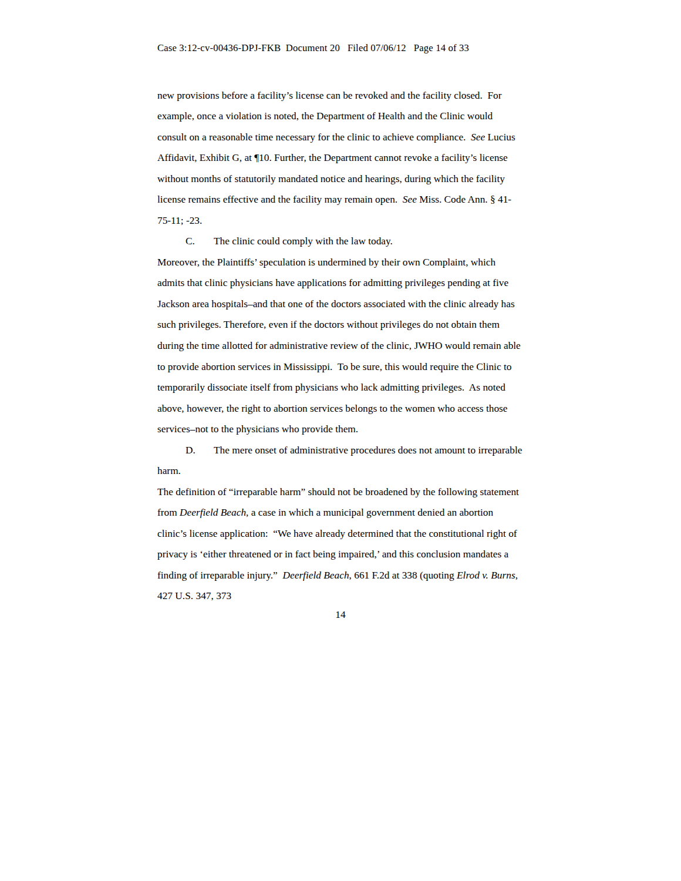Case 3:12-cv-00436-DPJ-FKB Document 20 Filed 07/06/12 Page 14 of 33
new provisions before a facility’s license can be revoked and the facility closed. For example, once a violation is noted, the Department of Health and the Clinic would consult on a reasonable time necessary for the clinic to achieve compliance. See Lucius Affidavit, Exhibit G, at ¶10. Further, the Department cannot revoke a facility’s license without months of statutorily mandated notice and hearings, during which the facility license remains effective and the facility may remain open. See Miss. Code Ann. § 41-75-11; -23.
C. The clinic could comply with the law today.
Moreover, the Plaintiffs’ speculation is undermined by their own Complaint, which admits that clinic physicians have applications for admitting privileges pending at five Jackson area hospitals–and that one of the doctors associated with the clinic already has such privileges. Therefore, even if the doctors without privileges do not obtain them during the time allotted for administrative review of the clinic, JWHO would remain able to provide abortion services in Mississippi. To be sure, this would require the Clinic to temporarily dissociate itself from physicians who lack admitting privileges. As noted above, however, the right to abortion services belongs to the women who access those services–not to the physicians who provide them.
D. The mere onset of administrative procedures does not amount to irreparable harm.
The definition of “irreparable harm” should not be broadened by the following statement from Deerfield Beach, a case in which a municipal government denied an abortion clinic’s license application: “We have already determined that the constitutional right of privacy is ‘either threatened or in fact being impaired,’ and this conclusion mandates a finding of irreparable injury.” Deerfield Beach, 661 F.2d at 338 (quoting Elrod v. Burns, 427 U.S. 347, 373
14